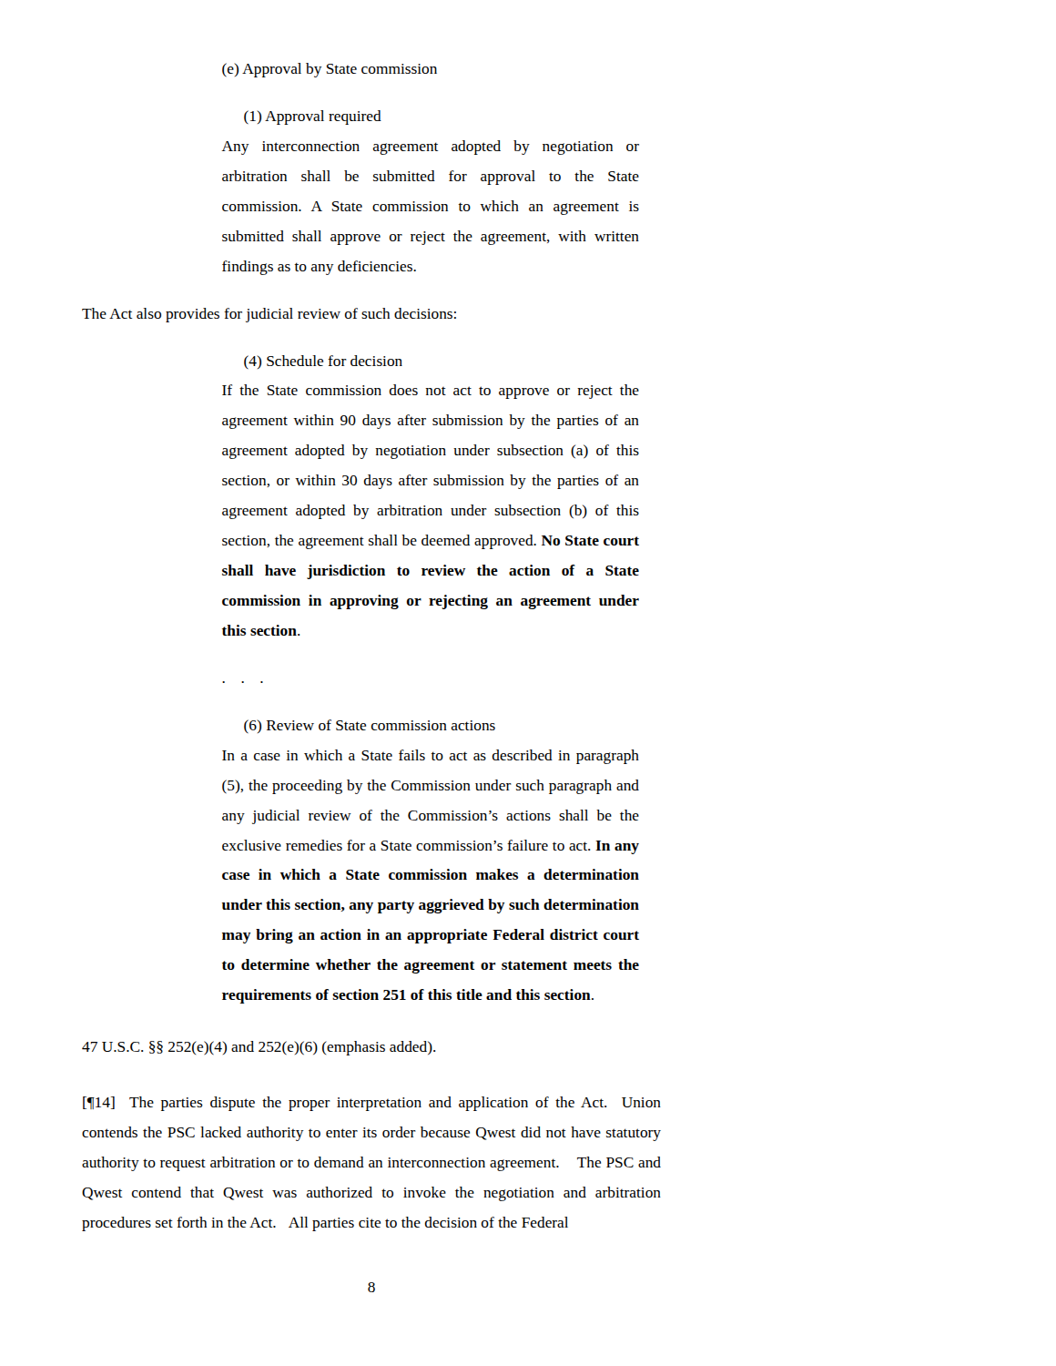(e) Approval by State commission
(1) Approval required
Any interconnection agreement adopted by negotiation or arbitration shall be submitted for approval to the State commission. A State commission to which an agreement is submitted shall approve or reject the agreement, with written findings as to any deficiencies.
The Act also provides for judicial review of such decisions:
(4) Schedule for decision
If the State commission does not act to approve or reject the agreement within 90 days after submission by the parties of an agreement adopted by negotiation under subsection (a) of this section, or within 30 days after submission by the parties of an agreement adopted by arbitration under subsection (b) of this section, the agreement shall be deemed approved. No State court shall have jurisdiction to review the action of a State commission in approving or rejecting an agreement under this section.
. . .
(6) Review of State commission actions
In a case in which a State fails to act as described in paragraph (5), the proceeding by the Commission under such paragraph and any judicial review of the Commission’s actions shall be the exclusive remedies for a State commission’s failure to act. In any case in which a State commission makes a determination under this section, any party aggrieved by such determination may bring an action in an appropriate Federal district court to determine whether the agreement or statement meets the requirements of section 251 of this title and this section.
47 U.S.C. §§ 252(e)(4) and 252(e)(6) (emphasis added).
[¶14] The parties dispute the proper interpretation and application of the Act. Union contends the PSC lacked authority to enter its order because Qwest did not have statutory authority to request arbitration or to demand an interconnection agreement. The PSC and Qwest contend that Qwest was authorized to invoke the negotiation and arbitration procedures set forth in the Act. All parties cite to the decision of the Federal
8